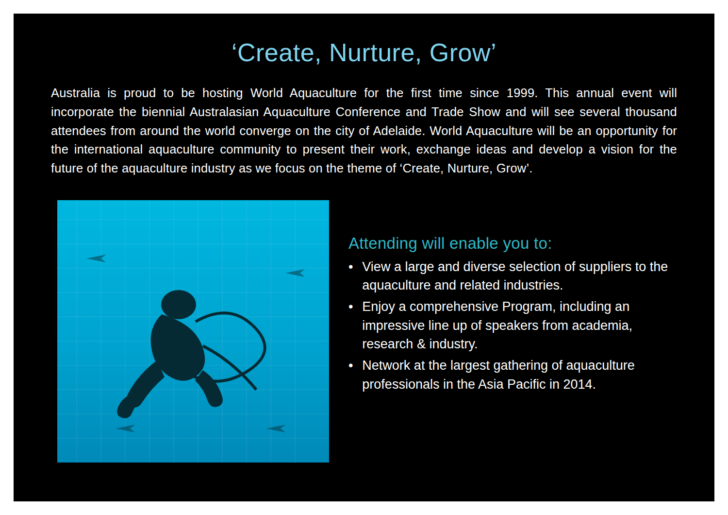‘Create, Nurture, Grow’
Australia is proud to be hosting World Aquaculture for the first time since 1999. This annual event will incorporate the biennial Australasian Aquaculture Conference and Trade Show and will see several thousand attendees from around the world converge on the city of Adelaide. World Aquaculture will be an opportunity for the international aquaculture community to present their work, exchange ideas and develop a vision for the future of the aquaculture industry as we focus on the theme of ‘Create, Nurture, Grow’.
Attending will enable you to:
View a large and diverse selection of suppliers to the aquaculture and related industries.
Enjoy a comprehensive Program, including an impressive line up of speakers from academia, research & industry.
Network at the largest gathering of aquaculture professionals in the Asia Pacific in 2014.